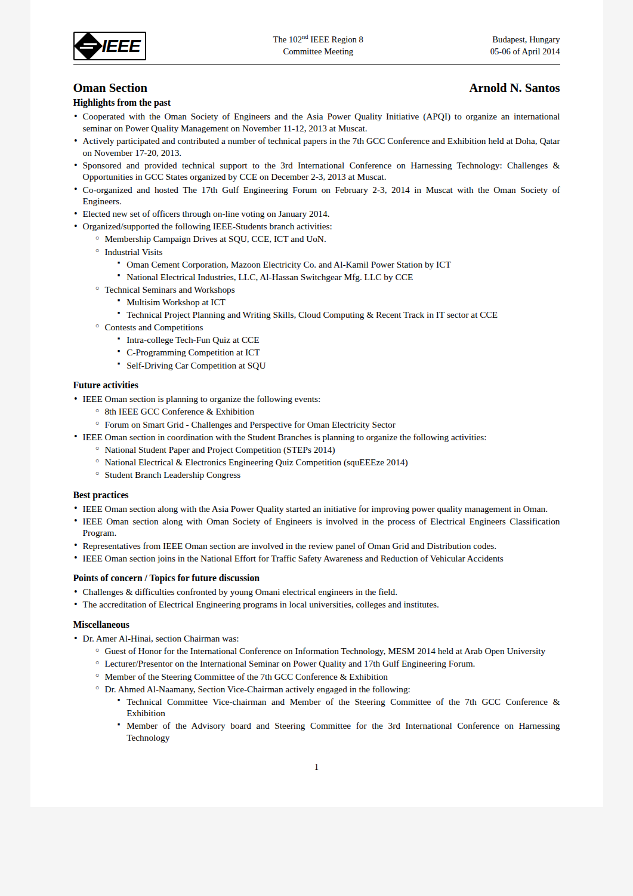IEEE
The 102nd IEEE Region 8
Committee Meeting
Budapest, Hungary
05-06 of April 2014
Oman Section Arnold N. Santos
Highlights from the past
Cooperated with the Oman Society of Engineers and the Asia Power Quality Initiative (APQI) to organize an international seminar on Power Quality Management on November 11-12, 2013 at Muscat.
Actively participated and contributed a number of technical papers in the 7th GCC Conference and Exhibition held at Doha, Qatar on November 17-20, 2013.
Sponsored and provided technical support to the 3rd International Conference on Harnessing Technology: Challenges & Opportunities in GCC States organized by CCE on December 2-3, 2013 at Muscat.
Co-organized and hosted The 17th Gulf Engineering Forum on February 2-3, 2014 in Muscat with the Oman Society of Engineers.
Elected new set of officers through on-line voting on January 2014.
Organized/supported the following IEEE-Students branch activities:
Membership Campaign Drives at SQU, CCE, ICT and UoN.
Industrial Visits
Oman Cement Corporation, Mazoon Electricity Co. and Al-Kamil Power Station by ICT
National Electrical Industries, LLC, Al-Hassan Switchgear Mfg. LLC by CCE
Technical Seminars and Workshops
Multisim Workshop at ICT
Technical Project Planning and Writing Skills, Cloud Computing & Recent Track in IT sector at CCE
Contests and Competitions
Intra-college Tech-Fun Quiz at CCE
C-Programming Competition at ICT
Self-Driving Car Competition at SQU
Future activities
IEEE Oman section is planning to organize the following events:
8th IEEE GCC Conference & Exhibition
Forum on Smart Grid - Challenges and Perspective for Oman Electricity Sector
IEEE Oman section in coordination with the Student Branches is planning to organize the following activities:
National Student Paper and Project Competition (STEPs 2014)
National Electrical & Electronics Engineering Quiz Competition (squEEEze 2014)
Student Branch Leadership Congress
Best practices
IEEE Oman section along with the Asia Power Quality started an initiative for improving power quality management in Oman.
IEEE Oman section along with Oman Society of Engineers is involved in the process of Electrical Engineers Classification Program.
Representatives from IEEE Oman section are involved in the review panel of Oman Grid and Distribution codes.
IEEE Oman section joins in the National Effort for Traffic Safety Awareness and Reduction of Vehicular Accidents
Points of concern / Topics for future discussion
Challenges & difficulties confronted by young Omani electrical engineers in the field.
The accreditation of Electrical Engineering programs in local universities, colleges and institutes.
Miscellaneous
Dr. Amer Al-Hinai, section Chairman was:
Guest of Honor for the International Conference on Information Technology, MESM 2014 held at Arab Open University
Lecturer/Presentor on the International Seminar on Power Quality and 17th Gulf Engineering Forum.
Member of the Steering Committee of the 7th GCC Conference & Exhibition
Dr. Ahmed Al-Naamany, Section Vice-Chairman actively engaged in the following:
Technical Committee Vice-chairman and Member of the Steering Committee of the 7th GCC Conference & Exhibition
Member of the Advisory board and Steering Committee for the 3rd International Conference on Harnessing Technology
1